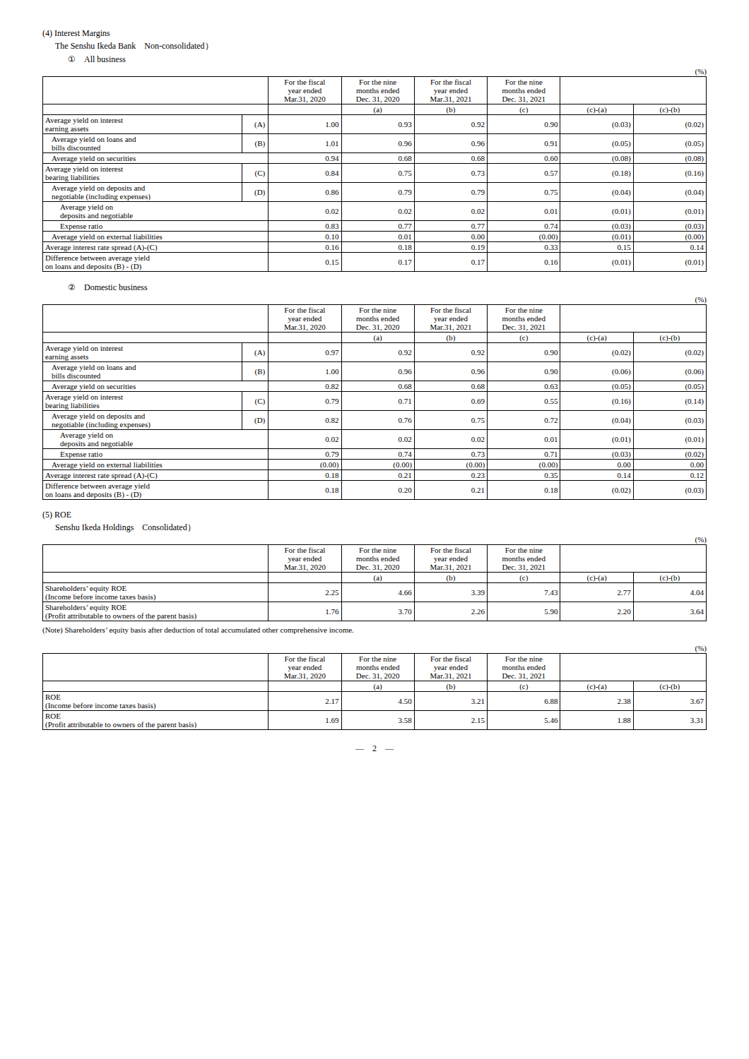(4) Interest Margins
The Senshu Ikeda Bank　Non-consolidated）
①　All business
(%)
| | For the fiscal year ended Mar.31, 2020 | For the nine months ended Dec. 31, 2020 | For the fiscal year ended Mar.31, 2021 | For the nine months ended Dec. 31, 2021 | | |
| --- | --- | --- | --- | --- | --- | --- |
| | | (a) | (b) | (c) | (c)-(a) | (c)-(b) |
| Average yield on interest earning assets | (A) | 1.00 | 0.93 | 0.92 | 0.90 | (0.03) | (0.02) |
| Average yield on loans and bills discounted | (B) | 1.01 | 0.96 | 0.96 | 0.91 | (0.05) | (0.05) |
| Average yield on securities | 0.94 | 0.68 | 0.68 | 0.60 | (0.08) | (0.08) |
| Average yield on interest bearing liabilities | (C) | 0.84 | 0.75 | 0.73 | 0.57 | (0.18) | (0.16) |
| Average yield on deposits and negotiable (including expenses) | (D) | 0.86 | 0.79 | 0.79 | 0.75 | (0.04) | (0.04) |
| Average yield on deposits and negotiable | 0.02 | 0.02 | 0.02 | 0.01 | (0.01) | (0.01) |
| Expense ratio | 0.83 | 0.77 | 0.77 | 0.74 | (0.03) | (0.03) |
| Average yield on external liabilities | 0.10 | 0.01 | 0.00 | (0.00) | (0.01) | (0.00) |
| Average interest rate spread (A)-(C) | 0.16 | 0.18 | 0.19 | 0.33 | 0.15 | 0.14 |
| Difference between average yield on loans and deposits (B) - (D) | 0.15 | 0.17 | 0.17 | 0.16 | (0.01) | (0.01) |
②　Domestic business
(%)
| | For the fiscal year ended Mar.31, 2020 | For the nine months ended Dec. 31, 2020 | For the fiscal year ended Mar.31, 2021 | For the nine months ended Dec. 31, 2021 | | |
| --- | --- | --- | --- | --- | --- | --- |
| | | (a) | (b) | (c) | (c)-(a) | (c)-(b) |
| Average yield on interest earning assets | (A) | 0.97 | 0.92 | 0.92 | 0.90 | (0.02) | (0.02) |
| Average yield on loans and bills discounted | (B) | 1.00 | 0.96 | 0.96 | 0.90 | (0.06) | (0.06) |
| Average yield on securities | 0.82 | 0.68 | 0.68 | 0.63 | (0.05) | (0.05) |
| Average yield on interest bearing liabilities | (C) | 0.79 | 0.71 | 0.69 | 0.55 | (0.16) | (0.14) |
| Average yield on deposits and negotiable (including expenses) | (D) | 0.82 | 0.76 | 0.75 | 0.72 | (0.04) | (0.03) |
| Average yield on deposits and negotiable | 0.02 | 0.02 | 0.02 | 0.01 | (0.01) | (0.01) |
| Expense ratio | 0.79 | 0.74 | 0.73 | 0.71 | (0.03) | (0.02) |
| Average yield on external liabilities | (0.00) | (0.00) | (0.00) | (0.00) | 0.00 | 0.00 |
| Average interest rate spread (A)-(C) | 0.18 | 0.21 | 0.23 | 0.35 | 0.14 | 0.12 |
| Difference between average yield on loans and deposits (B) - (D) | 0.18 | 0.20 | 0.21 | 0.18 | (0.02) | (0.03) |
(5) ROE
Senshu Ikeda Holdings　Consolidated）
(%)
| | For the fiscal year ended Mar.31, 2020 | For the nine months ended Dec. 31, 2020 | For the fiscal year ended Mar.31, 2021 | For the nine months ended Dec. 31, 2021 | | |
| --- | --- | --- | --- | --- | --- | --- |
| | | (a) | (b) | (c) | (c)-(a) | (c)-(b) |
| Shareholders’ equity ROE (Income before income taxes basis) | 2.25 | 4.66 | 3.39 | 7.43 | 2.77 | 4.04 |
| Shareholders’ equity ROE (Profit attributable to owners of the parent basis) | 1.76 | 3.70 | 2.26 | 5.90 | 2.20 | 3.64 |
(Note) Shareholders’ equity basis after deduction of total accumulated other comprehensive income.
(%)
| | For the fiscal year ended Mar.31, 2020 | For the nine months ended Dec. 31, 2020 | For the fiscal year ended Mar.31, 2021 | For the nine months ended Dec. 31, 2021 | | |
| --- | --- | --- | --- | --- | --- | --- |
| | | (a) | (b) | (c) | (c)-(a) | (c)-(b) |
| ROE (Income before income taxes basis) | 2.17 | 4.50 | 3.21 | 6.88 | 2.38 | 3.67 |
| ROE (Profit attributable to owners of the parent basis) | 1.69 | 3.58 | 2.15 | 5.46 | 1.88 | 3.31 |
―　2　―